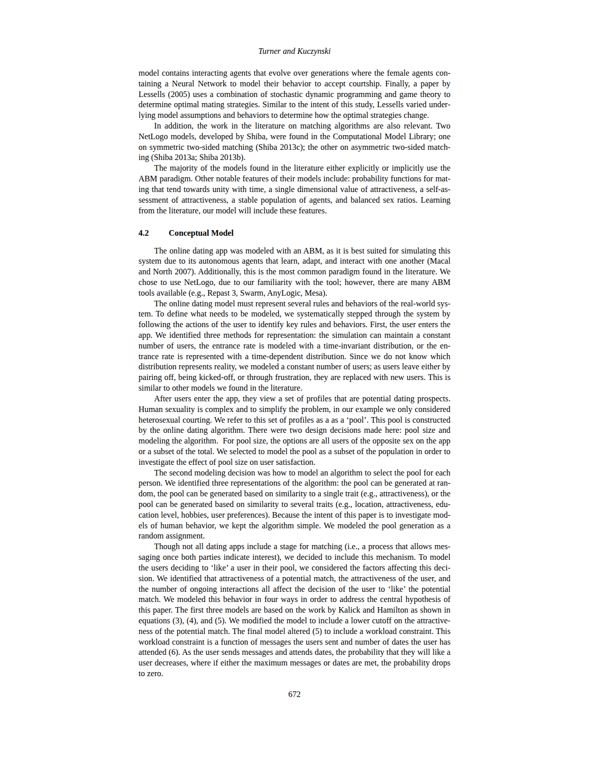Turner and Kuczynski
model contains interacting agents that evolve over generations where the female agents containing a Neural Network to model their behavior to accept courtship. Finally, a paper by Lessells (2005) uses a combination of stochastic dynamic programming and game theory to determine optimal mating strategies. Similar to the intent of this study, Lessells varied underlying model assumptions and behaviors to determine how the optimal strategies change.
In addition, the work in the literature on matching algorithms are also relevant. Two NetLogo models, developed by Shiba, were found in the Computational Model Library; one on symmetric two-sided matching (Shiba 2013c); the other on asymmetric two-sided matching (Shiba 2013a; Shiba 2013b).
The majority of the models found in the literature either explicitly or implicitly use the ABM paradigm. Other notable features of their models include: probability functions for mating that tend towards unity with time, a single dimensional value of attractiveness, a self-assessment of attractiveness, a stable population of agents, and balanced sex ratios. Learning from the literature, our model will include these features.
4.2 Conceptual Model
The online dating app was modeled with an ABM, as it is best suited for simulating this system due to its autonomous agents that learn, adapt, and interact with one another (Macal and North 2007). Additionally, this is the most common paradigm found in the literature. We chose to use NetLogo, due to our familiarity with the tool; however, there are many ABM tools available (e.g., Repast 3, Swarm, AnyLogic, Mesa).
The online dating model must represent several rules and behaviors of the real-world system. To define what needs to be modeled, we systematically stepped through the system by following the actions of the user to identify key rules and behaviors. First, the user enters the app. We identified three methods for representation: the simulation can maintain a constant number of users, the entrance rate is modeled with a time-invariant distribution, or the entrance rate is represented with a time-dependent distribution. Since we do not know which distribution represents reality, we modeled a constant number of users; as users leave either by pairing off, being kicked-off, or through frustration, they are replaced with new users. This is similar to other models we found in the literature.
After users enter the app, they view a set of profiles that are potential dating prospects. Human sexuality is complex and to simplify the problem, in our example we only considered heterosexual courting. We refer to this set of profiles as a as a ‘pool’. This pool is constructed by the online dating algorithm. There were two design decisions made here: pool size and modeling the algorithm. For pool size, the options are all users of the opposite sex on the app or a subset of the total. We selected to model the pool as a subset of the population in order to investigate the effect of pool size on user satisfaction.
The second modeling decision was how to model an algorithm to select the pool for each person. We identified three representations of the algorithm: the pool can be generated at random, the pool can be generated based on similarity to a single trait (e.g., attractiveness), or the pool can be generated based on similarity to several traits (e.g., location, attractiveness, education level, hobbies, user preferences). Because the intent of this paper is to investigate models of human behavior, we kept the algorithm simple. We modeled the pool generation as a random assignment.
Though not all dating apps include a stage for matching (i.e., a process that allows messaging once both parties indicate interest), we decided to include this mechanism. To model the users deciding to ‘like’ a user in their pool, we considered the factors affecting this decision. We identified that attractiveness of a potential match, the attractiveness of the user, and the number of ongoing interactions all affect the decision of the user to ‘like’ the potential match. We modeled this behavior in four ways in order to address the central hypothesis of this paper. The first three models are based on the work by Kalick and Hamilton as shown in equations (3), (4), and (5). We modified the model to include a lower cutoff on the attractiveness of the potential match. The final model altered (5) to include a workload constraint. This workload constraint is a function of messages the users sent and number of dates the user has attended (6). As the user sends messages and attends dates, the probability that they will like a user decreases, where if either the maximum messages or dates are met, the probability drops to zero.
672